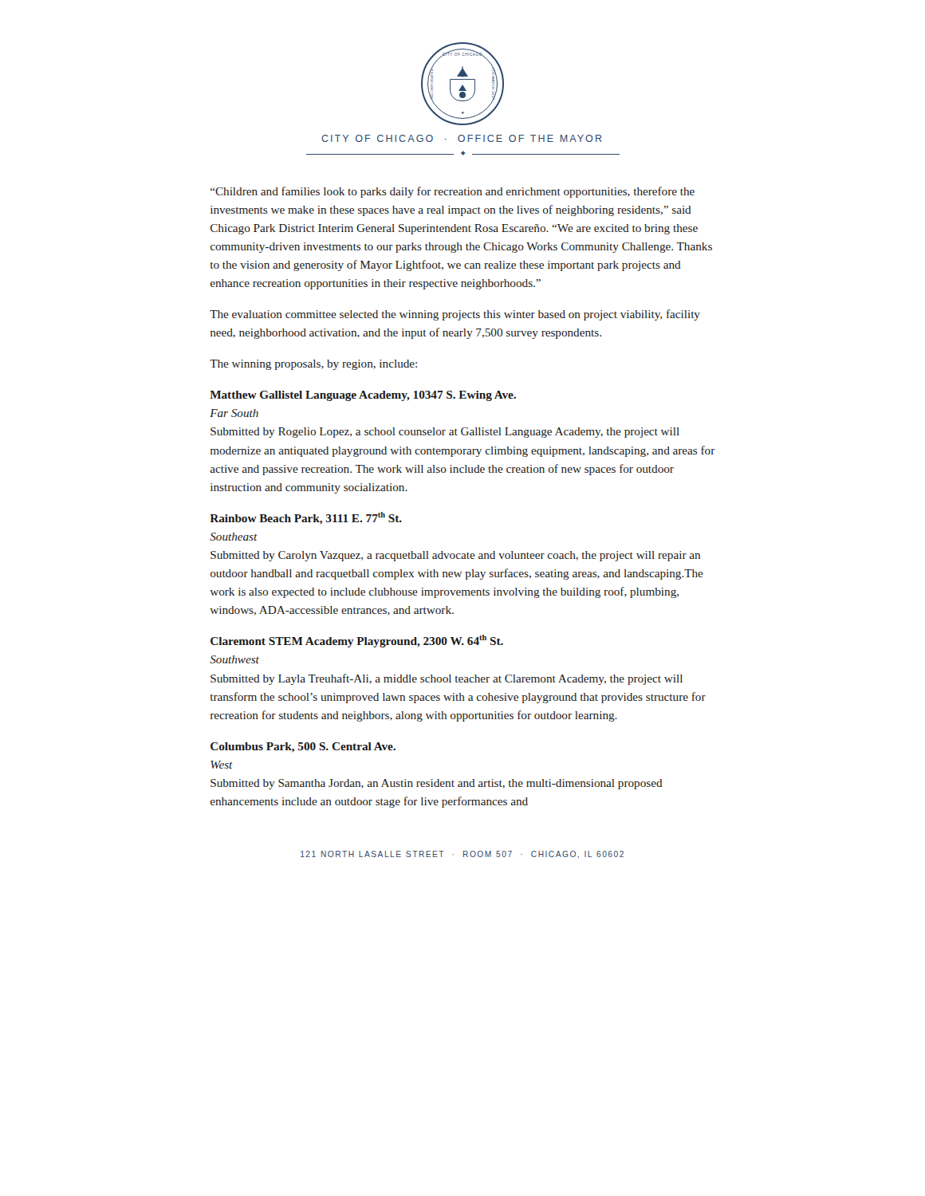City of Chicago
Incorporated
4th March 1837
★
City of Chicago · Office of the Mayor
✦
“Children and families look to parks daily for recreation and enrichment opportunities, therefore the investments we make in these spaces have a real impact on the lives of neighboring residents,” said Chicago Park District Interim General Superintendent Rosa Escareño. “We are excited to bring these community-driven investments to our parks through the Chicago Works Community Challenge. Thanks to the vision and generosity of Mayor Lightfoot, we can realize these important park projects and enhance recreation opportunities in their respective neighborhoods.”
The evaluation committee selected the winning projects this winter based on project viability, facility need, neighborhood activation, and the input of nearly 7,500 survey respondents.
The winning proposals, by region, include:
Matthew Gallistel Language Academy, 10347 S. Ewing Ave.
Far South
Submitted by Rogelio Lopez, a school counselor at Gallistel Language Academy, the project will modernize an antiquated playground with contemporary climbing equipment, landscaping, and areas for active and passive recreation. The work will also include the creation of new spaces for outdoor instruction and community socialization.
Rainbow Beach Park, 3111 E. 77th St.
Southeast
Submitted by Carolyn Vazquez, a racquetball advocate and volunteer coach, the project will repair an outdoor handball and racquetball complex with new play surfaces, seating areas, and landscaping.The work is also expected to include clubhouse improvements involving the building roof, plumbing, windows, ADA-accessible entrances, and artwork.
Claremont STEM Academy Playground, 2300 W. 64th St.
Southwest
Submitted by Layla Treuhaft-Ali, a middle school teacher at Claremont Academy, the project will transform the school’s unimproved lawn spaces with a cohesive playground that provides structure for recreation for students and neighbors, along with opportunities for outdoor learning.
Columbus Park, 500 S. Central Ave.
West
Submitted by Samantha Jordan, an Austin resident and artist, the multi-dimensional proposed enhancements include an outdoor stage for live performances and
121 North LaSalle Street · Room 507 · Chicago, IL 60602